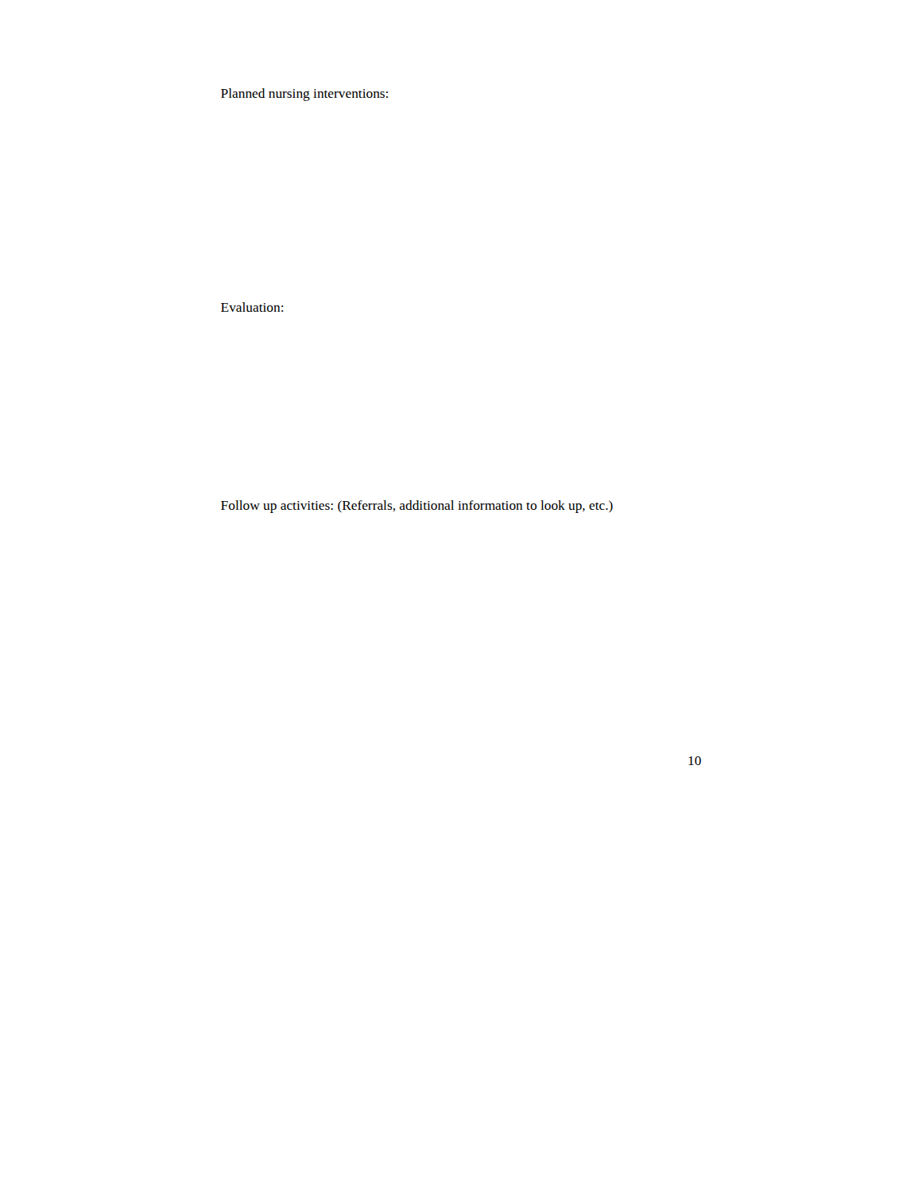Planned nursing interventions:
Evaluation:
Follow up activities: (Referrals, additional information to look up, etc.)
10